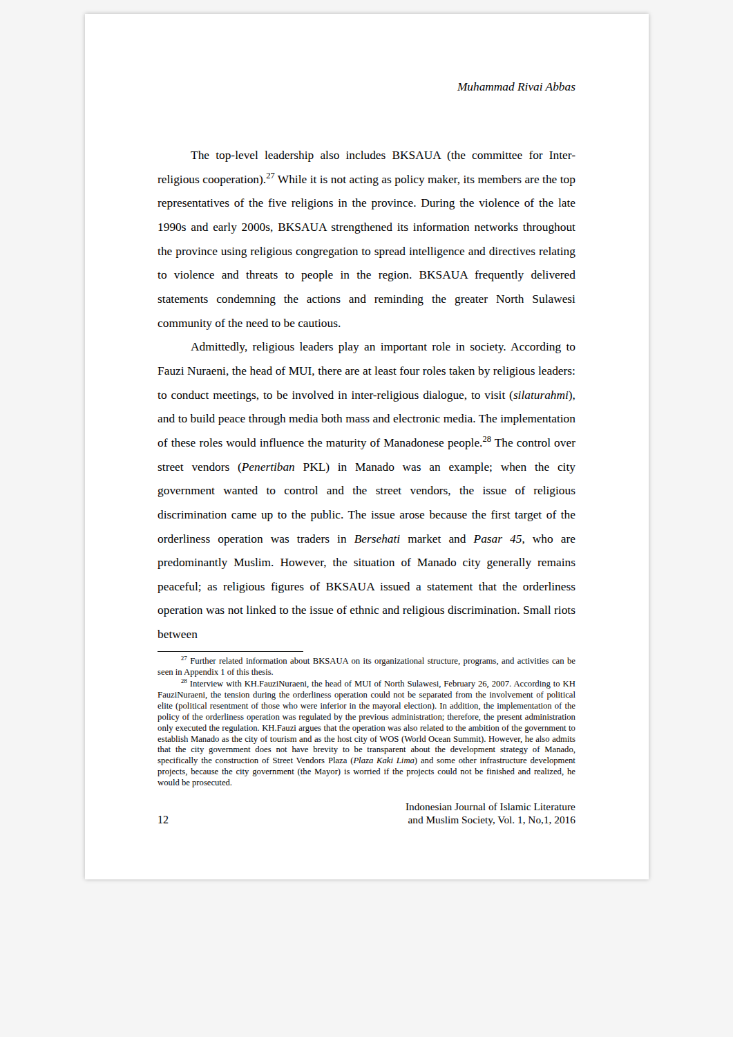Muhammad Rivai Abbas
The top-level leadership also includes BKSAUA (the committee for Inter-religious cooperation).27 While it is not acting as policy maker, its members are the top representatives of the five religions in the province. During the violence of the late 1990s and early 2000s, BKSAUA strengthened its information networks throughout the province using religious congregation to spread intelligence and directives relating to violence and threats to people in the region. BKSAUA frequently delivered statements condemning the actions and reminding the greater North Sulawesi community of the need to be cautious.
Admittedly, religious leaders play an important role in society. According to Fauzi Nuraeni, the head of MUI, there are at least four roles taken by religious leaders: to conduct meetings, to be involved in inter-religious dialogue, to visit (silaturahmi), and to build peace through media both mass and electronic media. The implementation of these roles would influence the maturity of Manadonese people.28 The control over street vendors (Penertiban PKL) in Manado was an example; when the city government wanted to control and the street vendors, the issue of religious discrimination came up to the public. The issue arose because the first target of the orderliness operation was traders in Bersehati market and Pasar 45, who are predominantly Muslim. However, the situation of Manado city generally remains peaceful; as religious figures of BKSAUA issued a statement that the orderliness operation was not linked to the issue of ethnic and religious discrimination. Small riots between
27 Further related information about BKSAUA on its organizational structure, programs, and activities can be seen in Appendix 1 of this thesis.
28 Interview with KH.FauziNuraeni, the head of MUI of North Sulawesi, February 26, 2007. According to KH FauziNuraeni, the tension during the orderliness operation could not be separated from the involvement of political elite (political resentment of those who were inferior in the mayoral election). In addition, the implementation of the policy of the orderliness operation was regulated by the previous administration; therefore, the present administration only executed the regulation. KH.Fauzi argues that the operation was also related to the ambition of the government to establish Manado as the city of tourism and as the host city of WOS (World Ocean Summit). However, he also admits that the city government does not have brevity to be transparent about the development strategy of Manado, specifically the construction of Street Vendors Plaza (Plaza Kaki Lima) and some other infrastructure development projects, because the city government (the Mayor) is worried if the projects could not be finished and realized, he would be prosecuted.
12
Indonesian Journal of Islamic Literature
and Muslim Society, Vol. 1, No,1, 2016